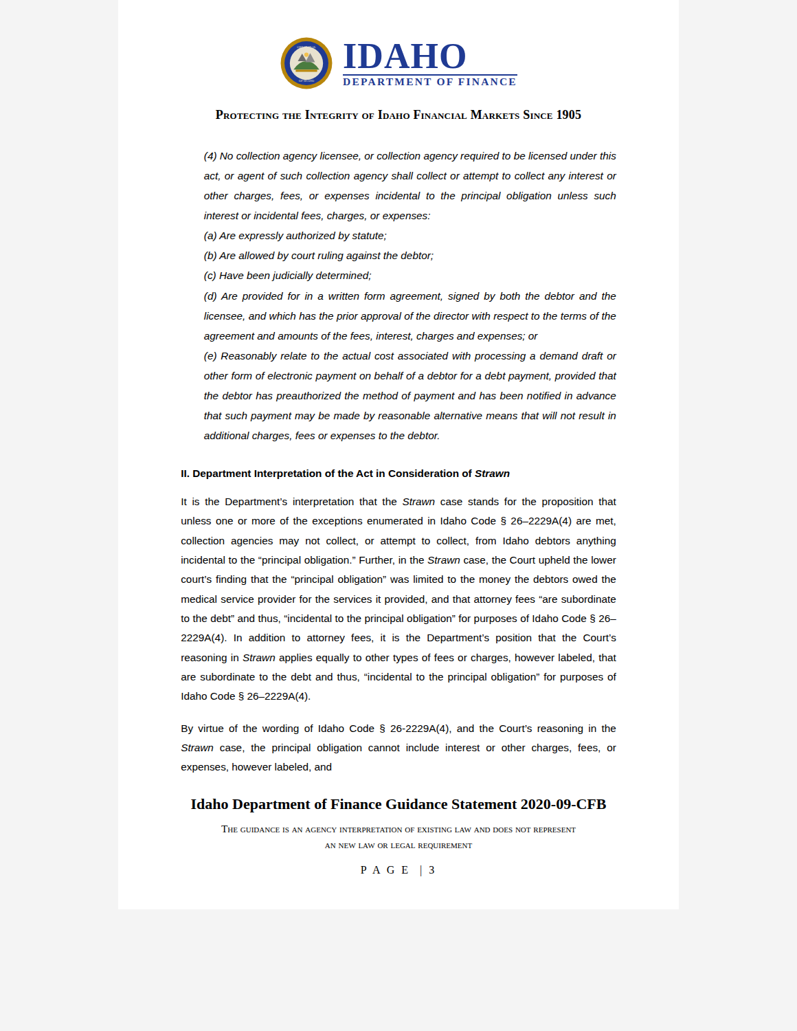GREAT SEAL OF IDAHO
IDAHO DEPARTMENT OF FINANCE
Protecting the Integrity of Idaho Financial Markets Since 1905
(4) No collection agency licensee, or collection agency required to be licensed under this act, or agent of such collection agency shall collect or attempt to collect any interest or other charges, fees, or expenses incidental to the principal obligation unless such interest or incidental fees, charges, or expenses:
(a) Are expressly authorized by statute;
(b) Are allowed by court ruling against the debtor;
(c) Have been judicially determined;
(d) Are provided for in a written form agreement, signed by both the debtor and the licensee, and which has the prior approval of the director with respect to the terms of the agreement and amounts of the fees, interest, charges and expenses; or
(e) Reasonably relate to the actual cost associated with processing a demand draft or other form of electronic payment on behalf of a debtor for a debt payment, provided that the debtor has preauthorized the method of payment and has been notified in advance that such payment may be made by reasonable alternative means that will not result in additional charges, fees or expenses to the debtor.
II. Department Interpretation of the Act in Consideration of Strawn
It is the Department’s interpretation that the Strawn case stands for the proposition that unless one or more of the exceptions enumerated in Idaho Code § 26–2229A(4) are met, collection agencies may not collect, or attempt to collect, from Idaho debtors anything incidental to the “principal obligation.” Further, in the Strawn case, the Court upheld the lower court’s finding that the “principal obligation” was limited to the money the debtors owed the medical service provider for the services it provided, and that attorney fees “are subordinate to the debt” and thus, “incidental to the principal obligation” for purposes of Idaho Code § 26–2229A(4). In addition to attorney fees, it is the Department’s position that the Court’s reasoning in Strawn applies equally to other types of fees or charges, however labeled, that are subordinate to the debt and thus, “incidental to the principal obligation” for purposes of Idaho Code § 26–2229A(4).
By virtue of the wording of Idaho Code § 26-2229A(4), and the Court’s reasoning in the Strawn case, the principal obligation cannot include interest or other charges, fees, or expenses, however labeled, and
Idaho Department of Finance Guidance Statement 2020-09-CFB
The guidance is an agency interpretation of existing law and does not represent
an new law or legal requirement
P A G E | 3